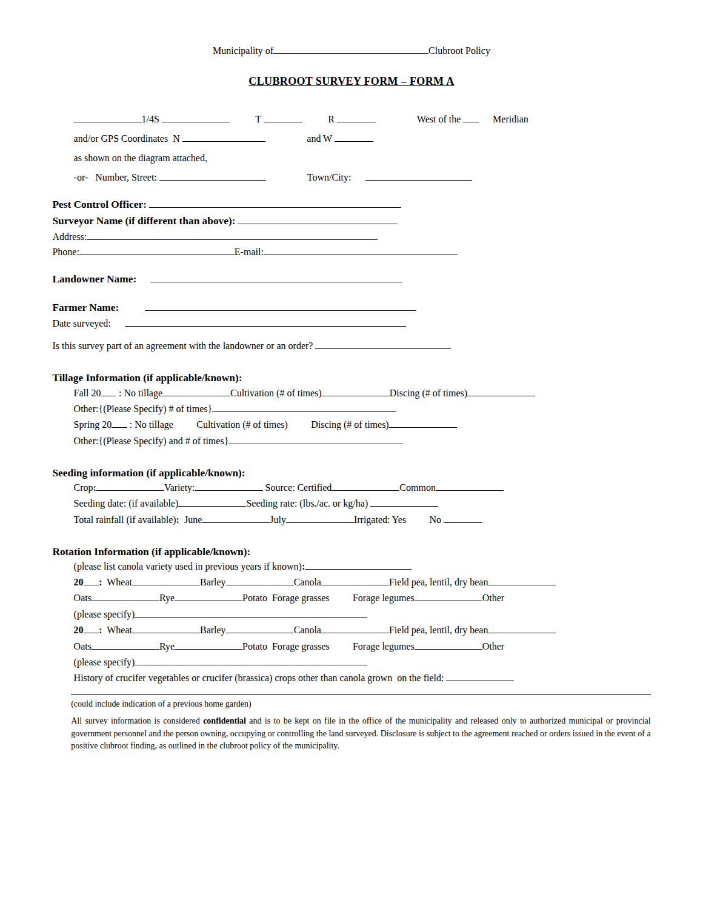Municipality of Clubroot Policy
CLUBROOT SURVEY FORM – FORM A
1/4S T R West of the Meridian
and/or GPS Coordinates N and W
as shown on the diagram attached,
-or- Number, Street: Town/City:
Pest Control Officer:
Surveyor Name (if different than above):
Address:
Phone: E-mail:
Landowner Name:
Farmer Name:
Date surveyed:
Is this survey part of an agreement with the landowner or an order?
Tillage Information (if applicable/known):
Fall 20 : No tillage Cultivation (# of times) Discing (# of times)
Other:{(Please Specify) # of times}
Spring 20 : No tillage Cultivation (# of times) Discing (# of times)
Other:{(Please Specify) and # of times}
Seeding information (if applicable/known):
Crop: Variety: Source: Certified Common
Seeding date: (if available) Seeding rate: (lbs./ac. or kg/ha)
Total rainfall (if available): June July Irrigated: Yes No
Rotation Information (if applicable/known):
(please list canola variety used in previous years if known):
20 : Wheat Barley Canola Field pea, lentil, dry bean
Oats Rye Potato Forage grasses Forage legumes Other
(please specify)
20 : Wheat Barley Canola Field pea, lentil, dry bean
Oats Rye Potato Forage grasses Forage legumes Other
(please specify)
History of crucifer vegetables or crucifer (brassica) crops other than canola grown on the field:
(could include indication of a previous home garden)
All survey information is considered confidential and is to be kept on file in the office of the municipality and released only to authorized municipal or provincial government personnel and the person owning, occupying or controlling the land surveyed. Disclosure is subject to the agreement reached or orders issued in the event of a positive clubroot finding, as outlined in the clubroot policy of the municipality.